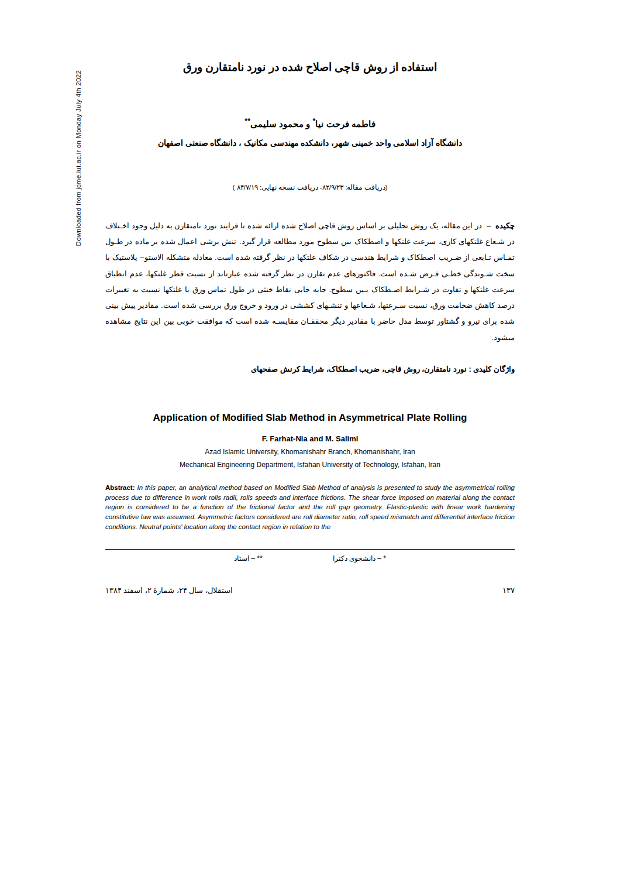Downloaded from jcme.iut.ac.ir on Monday July 4th 2022
استفاده از روش قاچی اصلاح شده در نورد نامتقارن ورق
فاطمه فرحت نیا* و محمود سلیمی**
دانشگاه آزاد اسلامی واحد خمینی شهر، دانشکده مهندسی مکانیک ، دانشگاه صنعتی اصفهان
(دریافت مقاله: ۸۲/۹/۲۳- دریافت نسخه نهایی: ۸۴/۷/۱۹ )
چکیده – در این مقاله، یک روش تحلیلی بر اساس روش قاچی اصلاح شده ارائه شده تا فرایند نورد نامتقارن به دلیل وجود اخـتلاف در شـعاع غلتکهای کاری، سرعت غلتکها و اصطکاک بین سطوح مورد مطالعه قرار گیرد. تنش برشی اعمال شده بر ماده در طـول تمـاس تـابعی از ضـریب اصطکاک و شرایط هندسی در شکاف غلتکها در نظر گرفته شده است. معادله متشکله الاستو– پلاستیک با سخت شـوندگی خطـی فـرض شـده است. فاکتورهای عدم تقارن در نظر گرفته شده عبارتاند از نسبت قطر غلتکها، عدم انطباق سرعت غلتکها و تفاوت در شـرایط اصـطکاک بـین سطوح. جابه جایی نقاط خنثی در طول تماس ورق با غلتکها نسبت به تغییرات درصد کاهش ضخامت ورق، نسبت سـرعتها، شـعاعها و تنشـهای کششی در ورود و خروج ورق بررسی شده است. مقادیر پیش بینی شده برای نیرو و گشتاور توسط مدل حاضر با مقادیر دیگر محققـان مقایسـه شده است که موافقت خوبی بین این نتایج مشاهده میشود.
واژگان کلیدی : نورد نامتقارن، روش قاچی، ضریب اصطکاک، شرایط کرنش صفحهای
Application of Modified Slab Method in Asymmetrical Plate Rolling
F. Farhat-Nia and M. Salimi
Azad Islamic University, Khomanishahr Branch, Khomanishahr, Iran
Mechanical Engineering Department, Isfahan University of Technology, Isfahan, Iran
Abstract: In this paper, an analytical method based on Modified Slab Method of analysis is presented to study the asymmetrical rolling process due to difference in work rolls radii, rolls speeds and interface frictions. The shear force imposed on material along the contact region is considered to be a function of the frictional factor and the roll gap geometry. Elastic-plastic with linear work hardening constitutive law was assumed. Asymmetric factors considered are roll diameter ratio, roll speed mismatch and differential interface friction conditions. Neutral points' location along the contact region in relation to the
* – دانشجوی دکترا ** – استاد
۱۳۷ استقلال، سال ۲۴، شمارهٔ ۲، اسفند ۱۳۸۴